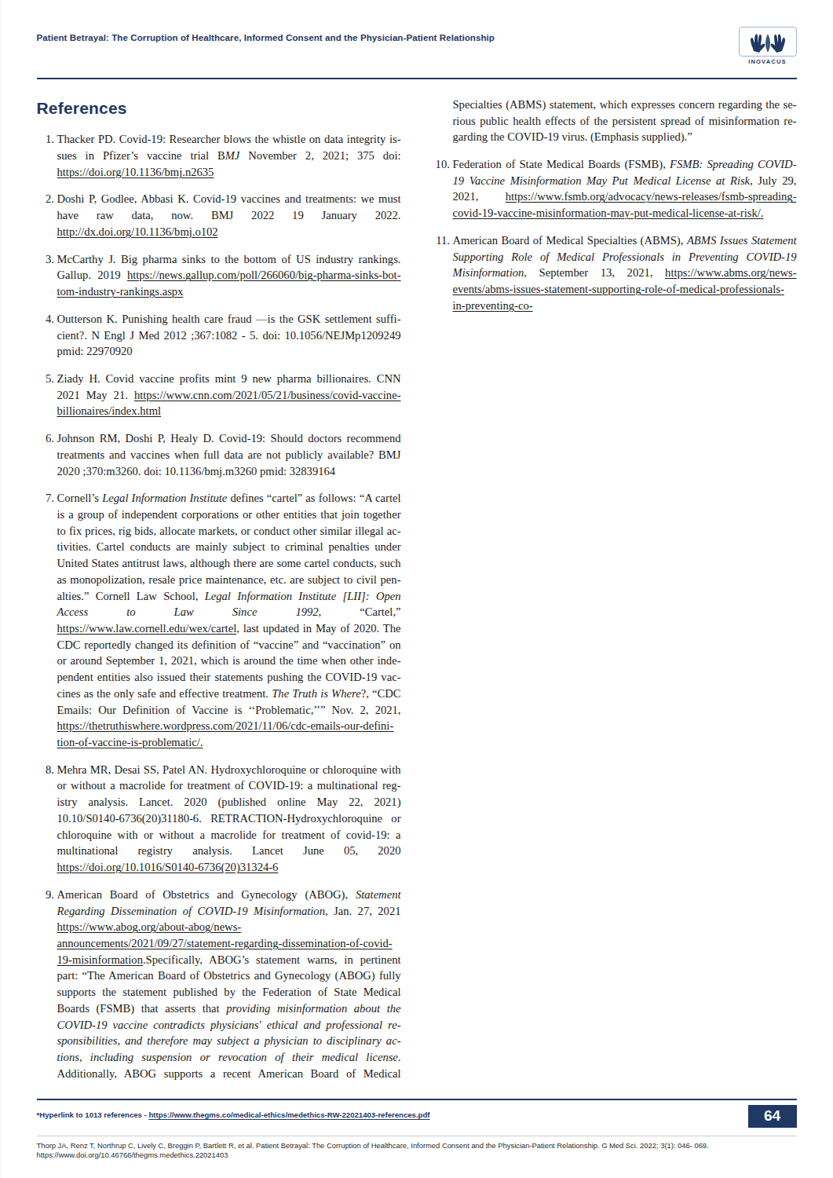Patient Betrayal: The Corruption of Healthcare, Informed Consent and the Physician-Patient Relationship
INOVACUS
References
Thacker PD. Covid-19: Researcher blows the whistle on data integrity issues in Pfizer’s vaccine trial BMJ November 2, 2021; 375 doi: https://doi.org/10.1136/bmj.n2635
Doshi P, Godlee, Abbasi K. Covid-19 vaccines and treatments: we must have raw data, now. BMJ 2022 19 January 2022. http://dx.doi.org/10.1136/bmj.o102
McCarthy J. Big pharma sinks to the bottom of US industry rankings. Gallup. 2019 https://news.gallup.com/poll/266060/big-pharma-sinks-bottom-industry-rankings.aspx
Outterson K. Punishing health care fraud —is the GSK settlement sufficient?. N Engl J Med 2012 ;367:1082 - 5. doi: 10.1056/NEJMp1209249 pmid: 22970920
Ziady H. Covid vaccine profits mint 9 new pharma billionaires. CNN 2021 May 21. https://www.cnn.com/2021/05/21/business/covid-vaccine-billionaires/index.html
Johnson RM, Doshi P, Healy D. Covid-19: Should doctors recommend treatments and vaccines when full data are not publicly available? BMJ 2020 ;370:m3260. doi: 10.1136/bmj.m3260 pmid: 32839164
Cornell’s Legal Information Institute defines “cartel” as follows: “A cartel is a group of independent corporations or other entities that join together to fix prices, rig bids, allocate markets, or conduct other similar illegal activities. Cartel conducts are mainly subject to criminal penalties under United States antitrust laws, although there are some cartel conducts, such as monopolization, resale price maintenance, etc. are subject to civil penalties.” Cornell Law School, Legal Information Institute [LII]: Open Access to Law Since 1992, “Cartel,” https://www.law.cornell.edu/wex/cartel, last updated in May of 2020. The CDC reportedly changed its definition of “vaccine” and “vaccination” on or around September 1, 2021, which is around the time when other independent entities also issued their statements pushing the COVID-19 vaccines as the only safe and effective treatment. The Truth is Where?, “CDC Emails: Our Definition of Vaccine is ‘‘Problematic,’’” Nov. 2, 2021, https://thetruthiswhere.wordpress.com/2021/11/06/cdc-emails-our-definition-of-vaccine-is-problematic/.
Mehra MR, Desai SS, Patel AN. Hydroxychloroquine or chloroquine with or without a macrolide for treatment of COVID-19: a multinational registry analysis. Lancet. 2020 (published online May 22, 2021) 10.10/S0140-6736(20)31180-6. RETRACTION-Hydroxychloroquine or chloroquine with or without a macrolide for treatment of covid-19: a multinational registry analysis. Lancet June 05, 2020 https://doi.org/10.1016/S0140-6736(20)31324-6
American Board of Obstetrics and Gynecology (ABOG), Statement Regarding Dissemination of COVID-19 Misinformation, Jan. 27, 2021 https://www.abog.org/about-abog/news-announcements/2021/09/27/statement-regarding-dissemination-of-covid-19-misinformation.Specifically, ABOG’s statement warns, in pertinent part: “The American Board of Obstetrics and Gynecology (ABOG) fully supports the statement published by the Federation of State Medical Boards (FSMB) that asserts that providing misinformation about the COVID-19 vaccine contradicts physicians' ethical and professional responsibilities, and therefore may subject a physician to disciplinary actions, including suspension or revocation of their medical license. Additionally, ABOG supports a recent American Board of Medical Specialties (ABMS) statement, which expresses concern regarding the serious public health effects of the persistent spread of misinformation regarding the COVID-19 virus. (Emphasis supplied).”
Federation of State Medical Boards (FSMB), FSMB: Spreading COVID-19 Vaccine Misinformation May Put Medical License at Risk, July 29, 2021, https://www.fsmb.org/advocacy/news-releases/fsmb-spreading-covid-19-vaccine-misinformation-may-put-medical-license-at-risk/.
American Board of Medical Specialties (ABMS), ABMS Issues Statement Supporting Role of Medical Professionals in Preventing COVID-19 Misinformation, September 13, 2021, https://www.abms.org/news-events/abms-issues-statement-supporting-role-of-medical-professionals-in-preventing-co-
*Hyperlink to 1013 references - https://www.thegms.co/medical-ethics/medethics-RW-22021403-references.pdf
64
Thorp JA, Renz T, Northrup C, Lively C, Breggin P, Bartlett R, et al. Patient Betrayal: The Corruption of Healthcare, Informed Consent and the Physician-Patient Relationship. G Med Sci. 2022; 3(1): 046- 069. https://www.doi.org/10.46766/thegms.medethics.22021403